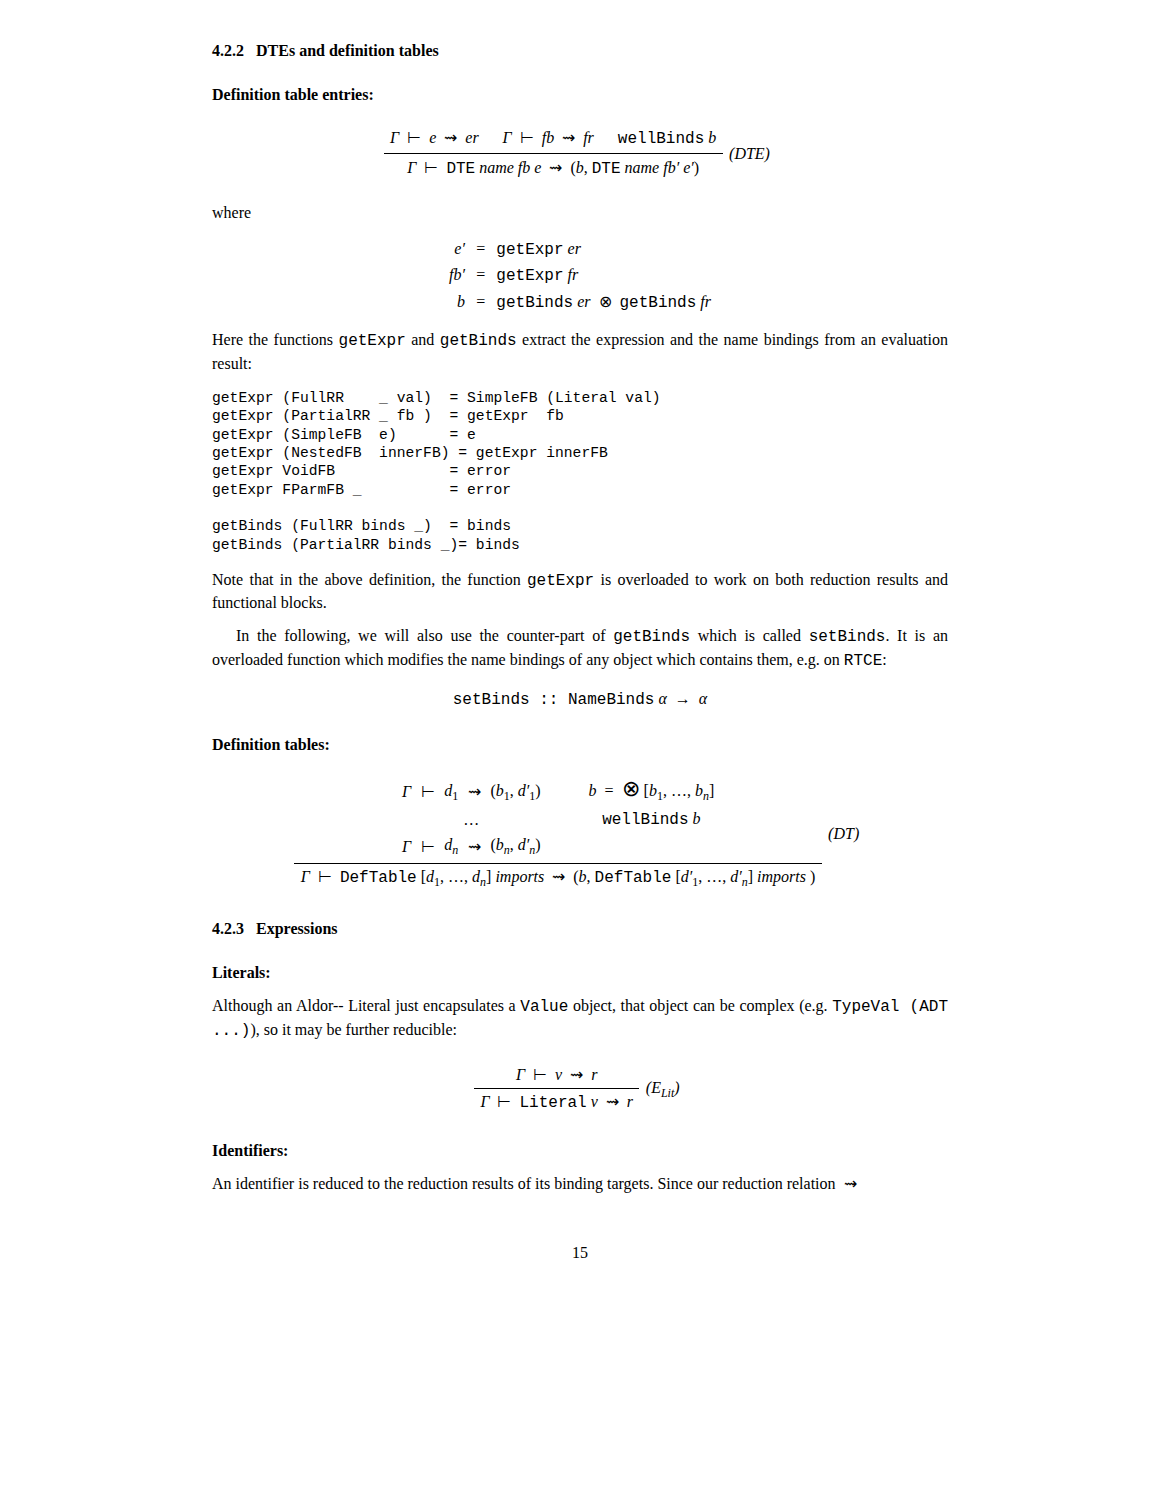4.2.2 DTEs and definition tables
Definition table entries:
| Γ ⊢ e ⇝ er Γ ⊢ fb ⇝ fr wellBinds b | ( DTE ) |
| Γ ⊢ DTE name fb e ⇝ ( b , DTE name fb′ e′ ) |
where
| e′ | = | getExpr er |
| fb′ | = | getExpr fr |
| b | = | getBinds er ⊗ getBinds fr |
Here the functions getExpr and getBinds extract the expression and the name bindings from an evaluation result:
getExpr (FullRR    _ val)  = SimpleFB (Literal val)
getExpr (PartialRR _ fb )  = getExpr  fb
getExpr (SimpleFB  e)      = e
getExpr (NestedFB  innerFB) = getExpr innerFB
getExpr VoidFB             = error
getExpr FParmFB _          = error

getBinds (FullRR binds _)  = binds
getBinds (PartialRR binds _)= binds
Note that in the above definition, the function getExpr is overloaded to work on both reduction results and functional blocks.
In the following, we will also use the counter-part of getBinds which is called setBinds. It is an overloaded function which modifies the name bindings of any object which contains them, e.g. on RTCE:
setBinds :: NameBinds α → α
Definition tables:
| / Γ / ⊢ / d 1 / ⇝ / ( b 1 , d′ 1 ) / / b = ⊗ [ b 1 , …, b n ] / / … / / wellBinds b / / Γ / ⊢ / d n / ⇝ / ( b n , d′ n ) / / / | ( DT ) |
| Γ ⊢ DefTable [ d 1 , …, d n ] imports ⇝ ( b , DefTable [ d′ 1 , …, d′ n ] imports ) |
4.2.3 Expressions
Literals:
Although an Aldor-- Literal just encapsulates a Value object, that object can be complex (e.g. TypeVal (ADT ...)), so it may be further reducible:
| Γ ⊢ v ⇝ r | ( E Lit ) |
| Γ ⊢ Literal v ⇝ r |
Identifiers:
An identifier is reduced to the reduction results of its binding targets. Since our reduction relation ⇝
15